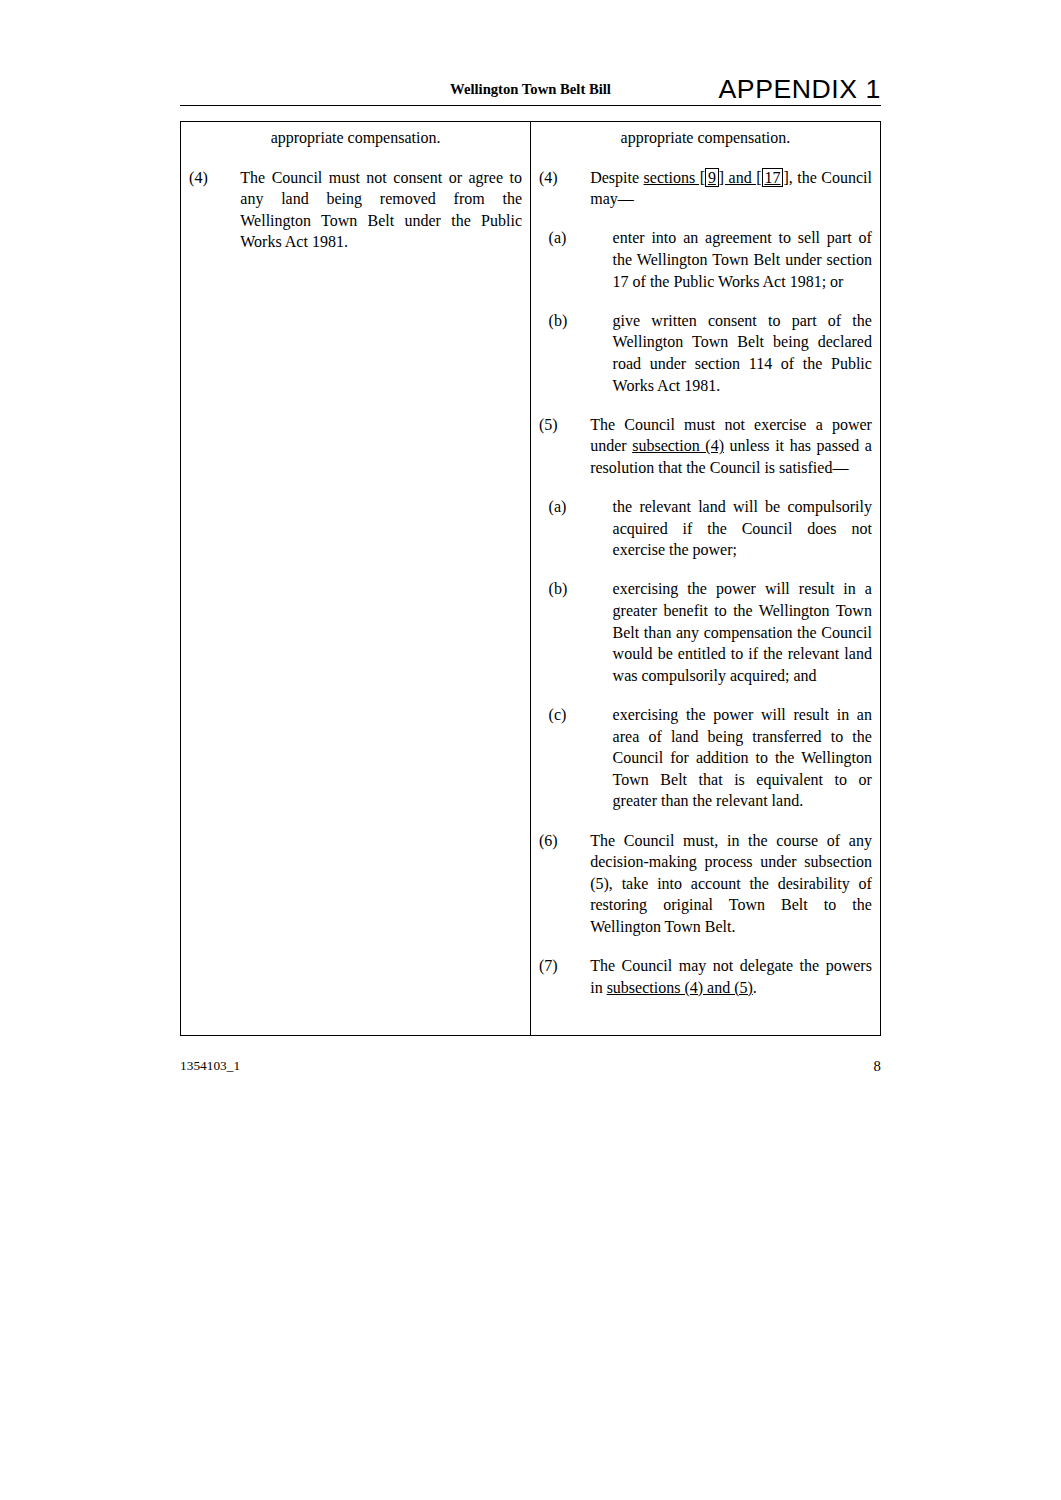Wellington Town Belt Bill
APPENDIX 1
| appropriate compensation. (4) The Council must not consent or agree to any land being removed from the Wellington Town Belt under the Public Works Act 1981. | appropriate compensation. (4) Despite sections [ 9 ] and [ 17 ] , the Council may— (a) enter into an agreement to sell part of the Wellington Town Belt under section 17 of the Public Works Act 1981; or (b) give written consent to part of the Wellington Town Belt being declared road under section 114 of the Public Works Act 1981. (5) The Council must not exercise a power under subsection (4) unless it has passed a resolution that the Council is satisfied— (a) the relevant land will be compulsorily acquired if the Council does not exercise the power; (b) exercising the power will result in a greater benefit to the Wellington Town Belt than any compensation the Council would be entitled to if the relevant land was compulsorily acquired; and (c) exercising the power will result in an area of land being transferred to the Council for addition to the Wellington Town Belt that is equivalent to or greater than the relevant land. (6) The Council must, in the course of any decision-making process under subsection (5), take into account the desirability of restoring original Town Belt to the Wellington Town Belt. (7) The Council may not delegate the powers in subsections (4) and (5) . |
1354103_1
8